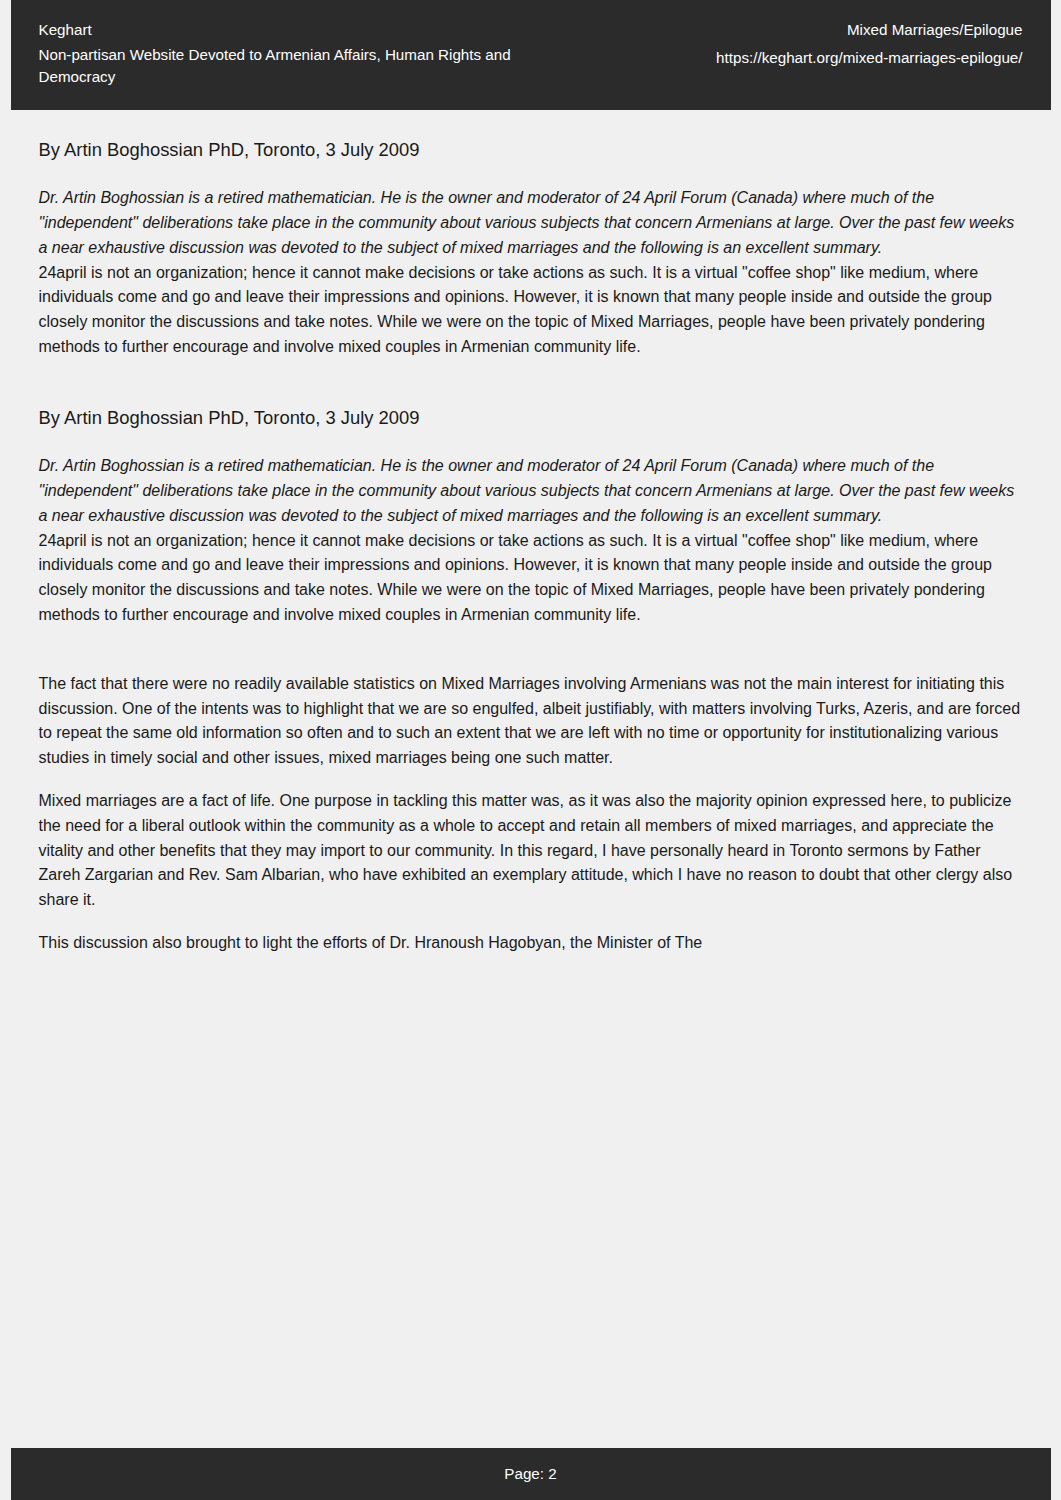Keghart Non-partisan Website Devoted to Armenian Affairs, Human Rights and Democracy
Mixed Marriages/Epilogue https://keghart.org/mixed-marriages-epilogue/
By Artin Boghossian PhD, Toronto, 3 July 2009
Dr. Artin Boghossian is a retired mathematician. He is the owner and moderator of 24 April Forum (Canada) where much of the "independent" deliberations take place in the community about various subjects that concern Armenians at large. Over the past few weeks a near exhaustive discussion was devoted to the subject of mixed marriages and the following is an excellent summary.
24april is not an organization; hence it cannot make decisions or take actions as such. It is a virtual "coffee shop" like medium, where individuals come and go and leave their impressions and opinions. However, it is known that many people inside and outside the group closely monitor the discussions and take notes. While we were on the topic of Mixed Marriages, people have been privately pondering methods to further encourage and involve mixed couples in Armenian community life.
By Artin Boghossian PhD, Toronto, 3 July 2009
Dr. Artin Boghossian is a retired mathematician. He is the owner and moderator of 24 April Forum (Canada) where much of the "independent" deliberations take place in the community about various subjects that concern Armenians at large. Over the past few weeks a near exhaustive discussion was devoted to the subject of mixed marriages and the following is an excellent summary.
24april is not an organization; hence it cannot make decisions or take actions as such. It is a virtual "coffee shop" like medium, where individuals come and go and leave their impressions and opinions. However, it is known that many people inside and outside the group closely monitor the discussions and take notes. While we were on the topic of Mixed Marriages, people have been privately pondering methods to further encourage and involve mixed couples in Armenian community life.
The fact that there were no readily available statistics on Mixed Marriages involving Armenians was not the main interest for initiating this discussion. One of the intents was to highlight that we are so engulfed, albeit justifiably, with matters involving Turks, Azeris, and are forced to repeat the same old information so often and to such an extent that we are left with no time or opportunity for institutionalizing various studies in timely social and other issues, mixed marriages being one such matter.
Mixed marriages are a fact of life. One purpose in tackling this matter was, as it was also the majority opinion expressed here, to publicize the need for a liberal outlook within the community as a whole to accept and retain all members of mixed marriages, and appreciate the vitality and other benefits that they may import to our community. In this regard, I have personally heard in Toronto sermons by Father Zareh Zargarian and Rev. Sam Albarian, who have exhibited an exemplary attitude, which I have no reason to doubt that other clergy also share it.
This discussion also brought to light the efforts of Dr. Hranoush Hagobyan, the Minister of The
Page: 2